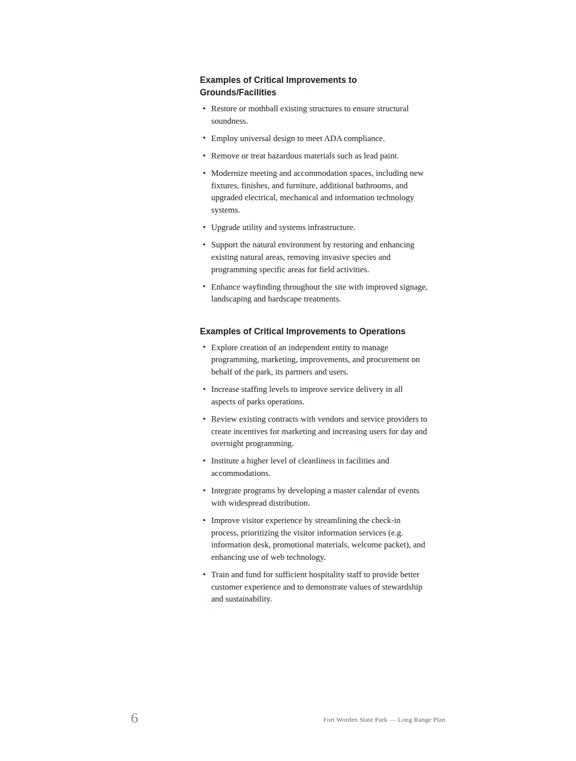Examples of Critical Improvements to Grounds/Facilities
Restore or mothball existing structures to ensure structural soundness.
Employ universal design to meet ADA compliance.
Remove or treat hazardous materials such as lead paint.
Modernize meeting and accommodation spaces, including new fixtures, finishes, and furniture, additional bathrooms, and upgraded electrical, mechanical and information technology systems.
Upgrade utility and systems infrastructure.
Support the natural environment by restoring and enhancing existing natural areas, removing invasive species and programming specific areas for field activities.
Enhance wayfinding throughout the site with improved signage, landscaping and hardscape treatments.
Examples of Critical Improvements to Operations
Explore creation of an independent entity to manage programming, marketing, improvements, and procurement on behalf of the park, its partners and users.
Increase staffing levels to improve service delivery in all aspects of parks operations.
Review existing contracts with vendors and service providers to create incentives for marketing and increasing users for day and overnight programming.
Institute a higher level of cleanliness in facilities and accommodations.
Integrate programs by developing a master calendar of events with widespread distribution.
Improve visitor experience by streamlining the check-in process, prioritizing the visitor information services (e.g. information desk, promotional materials, welcome packet), and enhancing use of web technology.
Train and fund for sufficient hospitality staff to provide better customer experience and to demonstrate values of stewardship and sustainability.
6
Fort Worden State Park — Long Range Plan